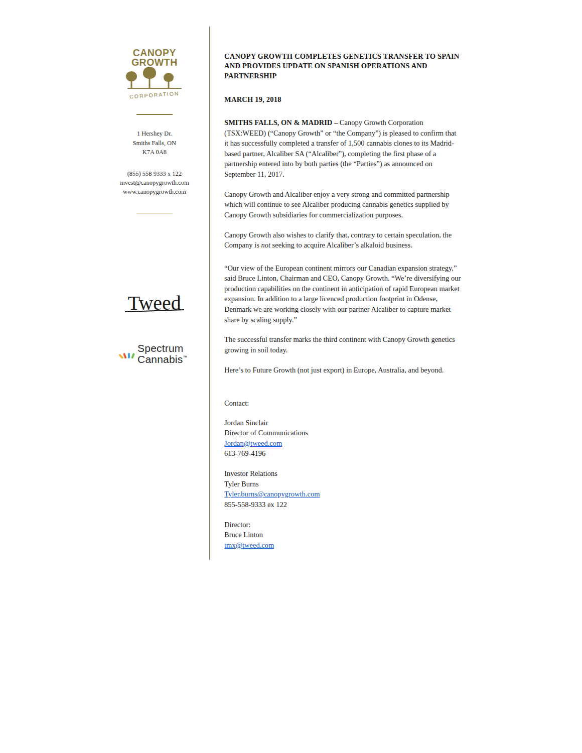CANOPY GROWTH
CORPORATION
1 Hershey Dr.
Smiths Falls, ON
K7A 0A8
(855) 558 9333 x 122
invest@canopygrowth.com
www.canopygrowth.com
Tweed
Spectrum
Cannabis™
Canopy Growth Completes Genetics Transfer to Spain and Provides Update on Spanish Operations and Partnership
MARCH 19, 2018
SMITHS FALLS, ON & MADRID – Canopy Growth Corporation (TSX:WEED) (“Canopy Growth” or “the Company”) is pleased to confirm that it has successfully completed a transfer of 1,500 cannabis clones to its Madrid-based partner, Alcaliber SA (“Alcaliber”), completing the first phase of a partnership entered into by both parties (the “Parties”) as announced on September 11, 2017.
Canopy Growth and Alcaliber enjoy a very strong and committed partnership which will continue to see Alcaliber producing cannabis genetics supplied by Canopy Growth subsidiaries for commercialization purposes.
Canopy Growth also wishes to clarify that, contrary to certain speculation, the Company is not seeking to acquire Alcaliber’s alkaloid business.
“Our view of the European continent mirrors our Canadian expansion strategy,” said Bruce Linton, Chairman and CEO, Canopy Growth. “We’re diversifying our production capabilities on the continent in anticipation of rapid European market expansion. In addition to a large licenced production footprint in Odense, Denmark we are working closely with our partner Alcaliber to capture market share by scaling supply.”
The successful transfer marks the third continent with Canopy Growth genetics growing in soil today.
Here’s to Future Growth (not just export) in Europe, Australia, and beyond.
Contact:
Jordan Sinclair Director of Communications Jordan@tweed.com
613-769-4196
Investor Relations Tyler Burns Tyler.burns@canopygrowth.com
855-558-9333 ex 122
Director: Bruce Linton tmx@tweed.com